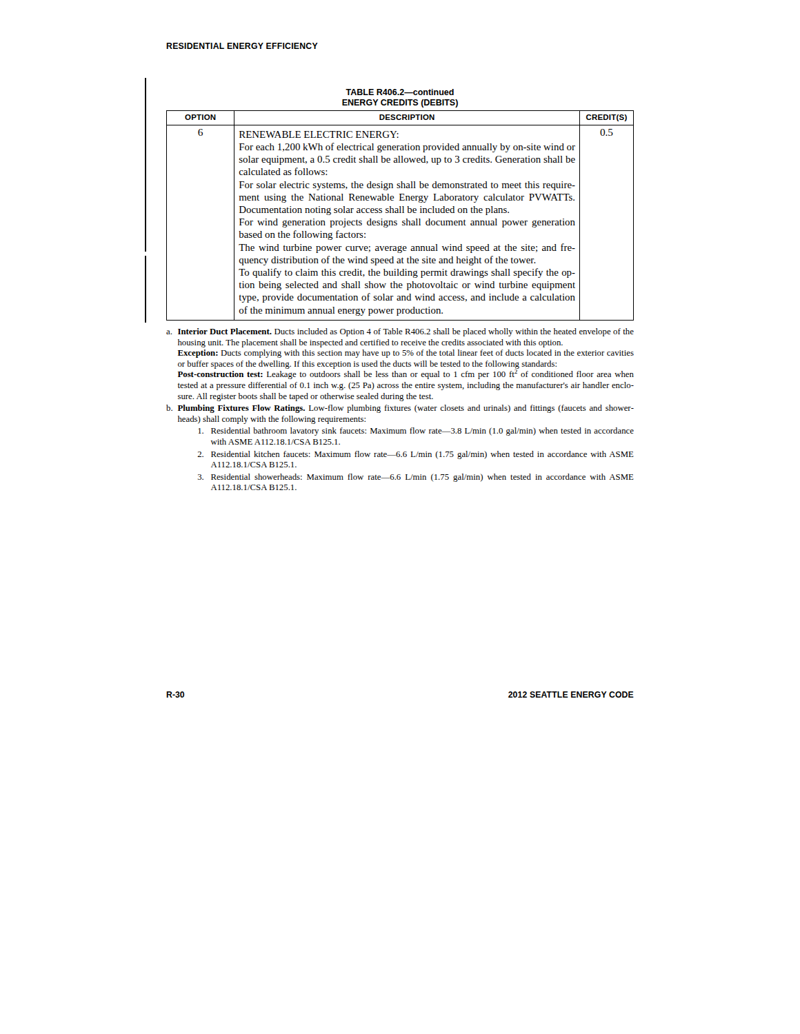RESIDENTIAL ENERGY EFFICIENCY
TABLE R406.2—continued
ENERGY CREDITS (DEBITS)
| OPTION | DESCRIPTION | CREDIT(S) |
| --- | --- | --- |
| 6 | RENEWABLE ELECTRIC ENERGY: For each 1,200 kWh of electrical generation provided annually by on-site wind or solar equipment, a 0.5 credit shall be allowed, up to 3 credits. Generation shall be calculated as follows: For solar electric systems, the design shall be demonstrated to meet this requirement using the National Renewable Energy Laboratory calculator PVWATTs. Documentation noting solar access shall be included on the plans. For wind generation projects designs shall document annual power generation based on the following factors: The wind turbine power curve; average annual wind speed at the site; and frequency distribution of the wind speed at the site and height of the tower. To qualify to claim this credit, the building permit drawings shall specify the option being selected and shall show the photovoltaic or wind turbine equipment type, provide documentation of solar and wind access, and include a calculation of the minimum annual energy power production. | 0.5 |
a.
Interior Duct Placement. Ducts included as Option 4 of Table R406.2 shall be placed wholly within the heated envelope of the housing unit. The placement shall be inspected and certified to receive the credits associated with this option.
Exception: Ducts complying with this section may have up to 5% of the total linear feet of ducts located in the exterior cavities or buffer spaces of the dwelling. If this exception is used the ducts will be tested to the following standards:
Post-construction test: Leakage to outdoors shall be less than or equal to 1 cfm per 100 ft2 of conditioned floor area when tested at a pressure differential of 0.1 inch w.g. (25 Pa) across the entire system, including the manufacturer's air handler enclosure. All register boots shall be taped or otherwise sealed during the test.
b.
Plumbing Fixtures Flow Ratings. Low-flow plumbing fixtures (water closets and urinals) and fittings (faucets and showerheads) shall comply with the following requirements:
1.
Residential bathroom lavatory sink faucets: Maximum flow rate—3.8 L/min (1.0 gal/min) when tested in accordance with ASME A112.18.1/CSA B125.1.
2.
Residential kitchen faucets: Maximum flow rate—6.6 L/min (1.75 gal/min) when tested in accordance with ASME A112.18.1/CSA B125.1.
3.
Residential showerheads: Maximum flow rate—6.6 L/min (1.75 gal/min) when tested in accordance with ASME A112.18.1/CSA B125.1.
R-30
2012 SEATTLE ENERGY CODE